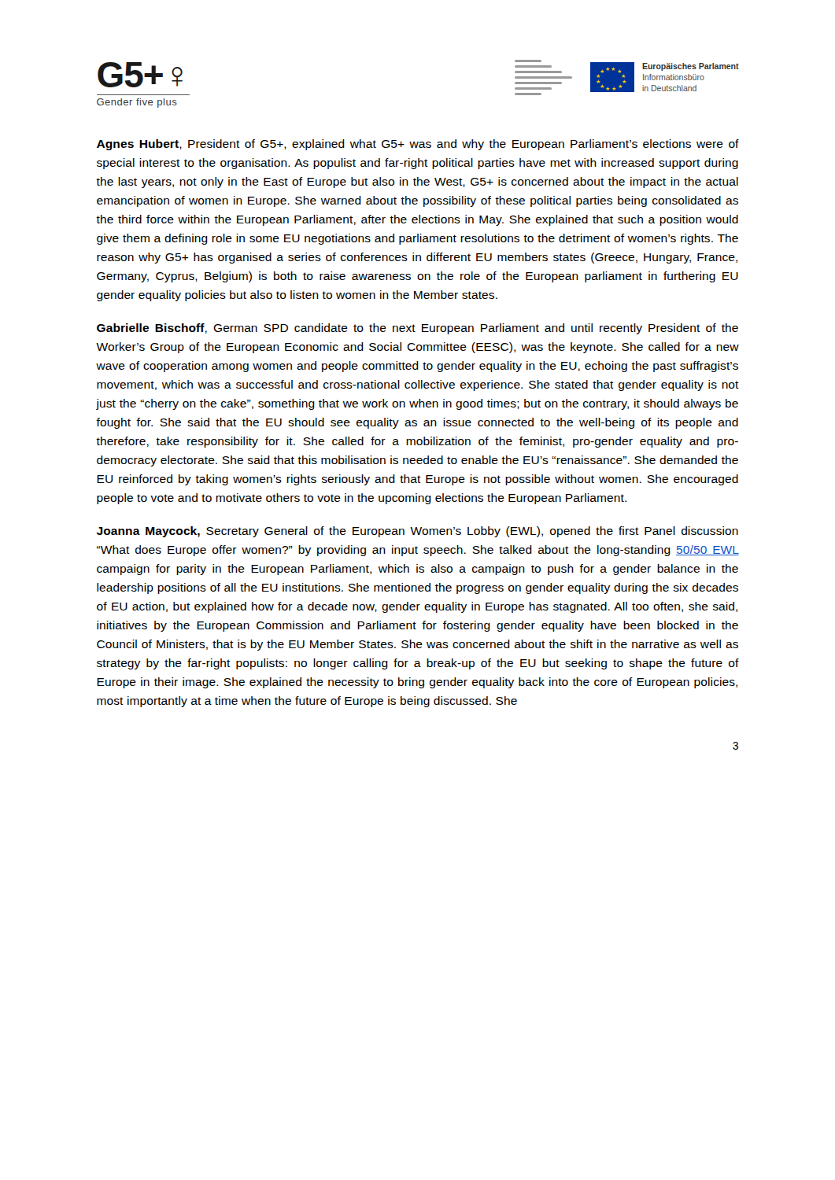G5+♀
Gender five plus
★ ★ ★ ★ ★ ★ ★ ★ ★ ★ ★ ★
Europäisches Parlament
Informationsbüro
in Deutschland
Agnes Hubert, President of G5+, explained what G5+ was and why the European Parliament’s elections were of special interest to the organisation. As populist and far-right political parties have met with increased support during the last years, not only in the East of Europe but also in the West, G5+ is concerned about the impact in the actual emancipation of women in Europe. She warned about the possibility of these political parties being consolidated as the third force within the European Parliament, after the elections in May. She explained that such a position would give them a defining role in some EU negotiations and parliament resolutions to the detriment of women’s rights. The reason why G5+ has organised a series of conferences in different EU members states (Greece, Hungary, France, Germany, Cyprus, Belgium) is both to raise awareness on the role of the European parliament in furthering EU gender equality policies but also to listen to women in the Member states.
Gabrielle Bischoff, German SPD candidate to the next European Parliament and until recently President of the Worker’s Group of the European Economic and Social Committee (EESC), was the keynote. She called for a new wave of cooperation among women and people committed to gender equality in the EU, echoing the past suffragist’s movement, which was a successful and cross-national collective experience. She stated that gender equality is not just the “cherry on the cake”, something that we work on when in good times; but on the contrary, it should always be fought for. She said that the EU should see equality as an issue connected to the well-being of its people and therefore, take responsibility for it. She called for a mobilization of the feminist, pro-gender equality and pro-democracy electorate. She said that this mobilisation is needed to enable the EU’s “renaissance”. She demanded the EU reinforced by taking women’s rights seriously and that Europe is not possible without women. She encouraged people to vote and to motivate others to vote in the upcoming elections the European Parliament.
Joanna Maycock, Secretary General of the European Women’s Lobby (EWL), opened the first Panel discussion “What does Europe offer women?” by providing an input speech. She talked about the long-standing 50/50 EWL campaign for parity in the European Parliament, which is also a campaign to push for a gender balance in the leadership positions of all the EU institutions. She mentioned the progress on gender equality during the six decades of EU action, but explained how for a decade now, gender equality in Europe has stagnated. All too often, she said, initiatives by the European Commission and Parliament for fostering gender equality have been blocked in the Council of Ministers, that is by the EU Member States. She was concerned about the shift in the narrative as well as strategy by the far-right populists: no longer calling for a break-up of the EU but seeking to shape the future of Europe in their image. She explained the necessity to bring gender equality back into the core of European policies, most importantly at a time when the future of Europe is being discussed. She
3